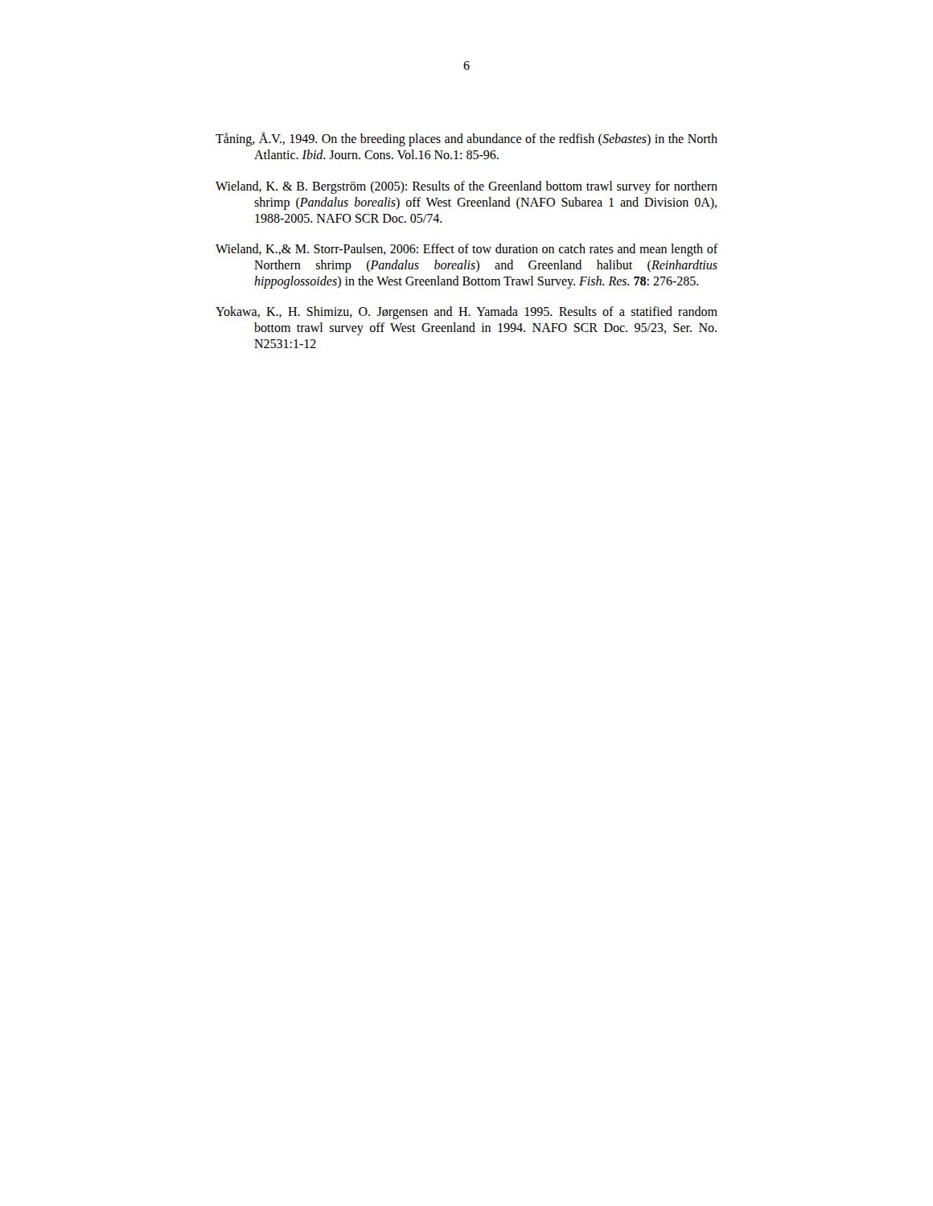6
Tåning, Å.V., 1949. On the breeding places and abundance of the redfish (Sebastes) in the North Atlantic. Ibid. Journ. Cons. Vol.16 No.1: 85-96.
Wieland, K. & B. Bergström (2005): Results of the Greenland bottom trawl survey for northern shrimp (Pandalus borealis) off West Greenland (NAFO Subarea 1 and Division 0A), 1988-2005. NAFO SCR Doc. 05/74.
Wieland, K.,& M. Storr-Paulsen, 2006: Effect of tow duration on catch rates and mean length of Northern shrimp (Pandalus borealis) and Greenland halibut (Reinhardtius hippoglossoides) in the West Greenland Bottom Trawl Survey. Fish. Res. 78: 276-285.
Yokawa, K., H. Shimizu, O. Jørgensen and H. Yamada 1995. Results of a statified random bottom trawl survey off West Greenland in 1994. NAFO SCR Doc. 95/23, Ser. No. N2531:1-12